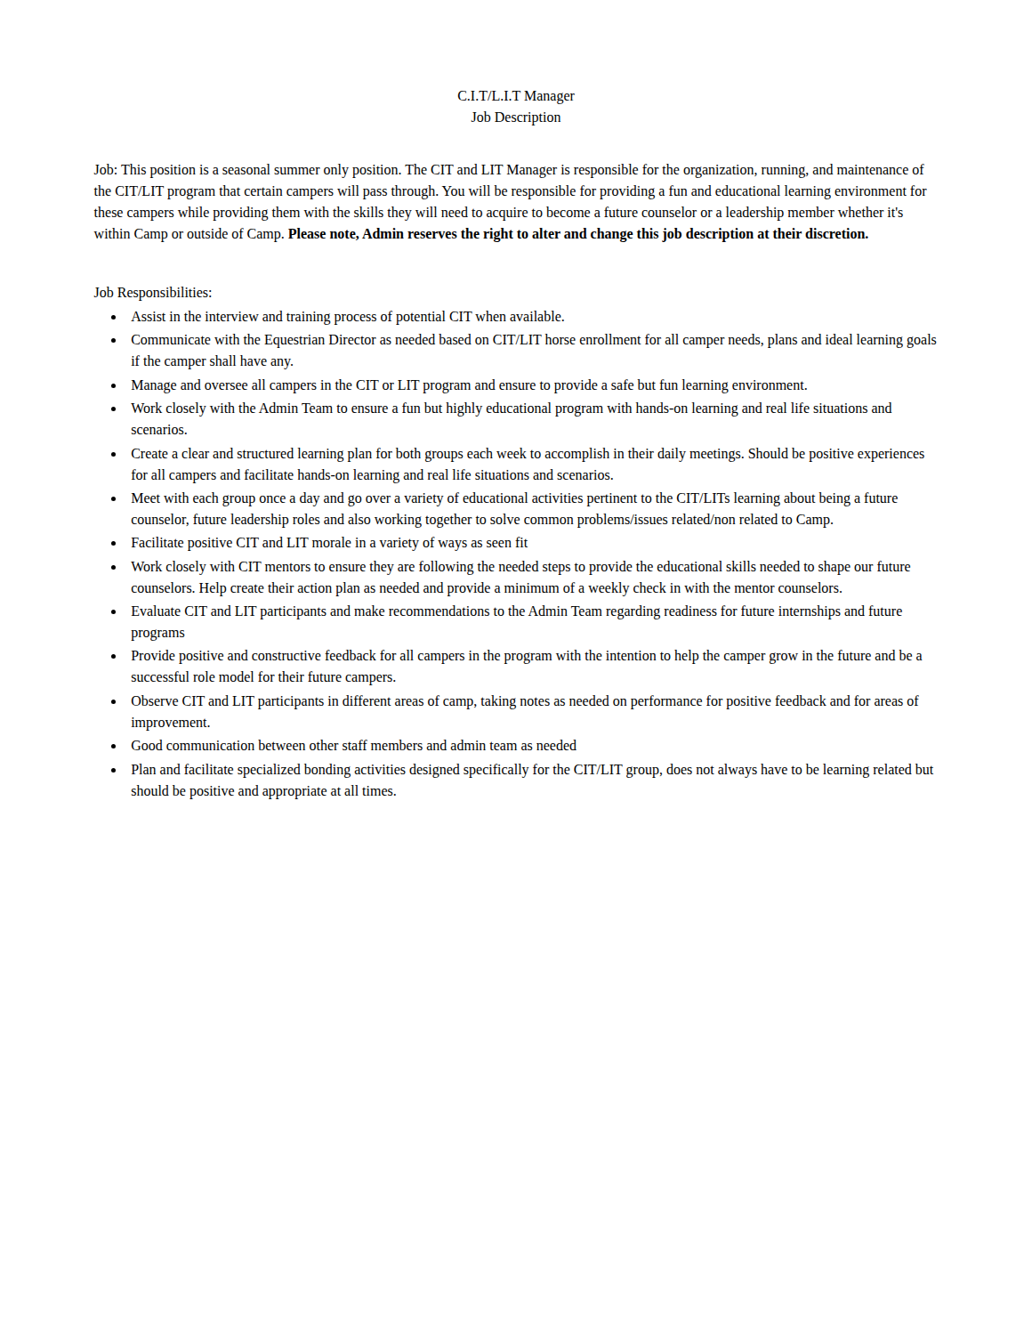C.I.T/L.I.T Manager
Job Description
Job: This position is a seasonal summer only position. The CIT and LIT Manager is responsible for the organization, running, and maintenance of the CIT/LIT program that certain campers will pass through. You will be responsible for providing a fun and educational learning environment for these campers while providing them with the skills they will need to acquire to become a future counselor or a leadership member whether it's within Camp or outside of Camp. Please note, Admin reserves the right to alter and change this job description at their discretion.
Job Responsibilities:
Assist in the interview and training process of potential CIT when available.
Communicate with the Equestrian Director as needed based on CIT/LIT horse enrollment for all camper needs, plans and ideal learning goals if the camper shall have any.
Manage and oversee all campers in the CIT or LIT program and ensure to provide a safe but fun learning environment.
Work closely with the Admin Team to ensure a fun but highly educational program with hands-on learning and real life situations and scenarios.
Create a clear and structured learning plan for both groups each week to accomplish in their daily meetings. Should be positive experiences for all campers and facilitate hands-on learning and real life situations and scenarios.
Meet with each group once a day and go over a variety of educational activities pertinent to the CIT/LITs learning about being a future counselor, future leadership roles and also working together to solve common problems/issues related/non related to Camp.
Facilitate positive CIT and LIT morale in a variety of ways as seen fit
Work closely with CIT mentors to ensure they are following the needed steps to provide the educational skills needed to shape our future counselors. Help create their action plan as needed and provide a minimum of a weekly check in with the mentor counselors.
Evaluate CIT and LIT participants and make recommendations to the Admin Team regarding readiness for future internships and future programs
Provide positive and constructive feedback for all campers in the program with the intention to help the camper grow in the future and be a successful role model for their future campers.
Observe CIT and LIT participants in different areas of camp, taking notes as needed on performance for positive feedback and for areas of improvement.
Good communication between other staff members and admin team as needed
Plan and facilitate specialized bonding activities designed specifically for the CIT/LIT group, does not always have to be learning related but should be positive and appropriate at all times.